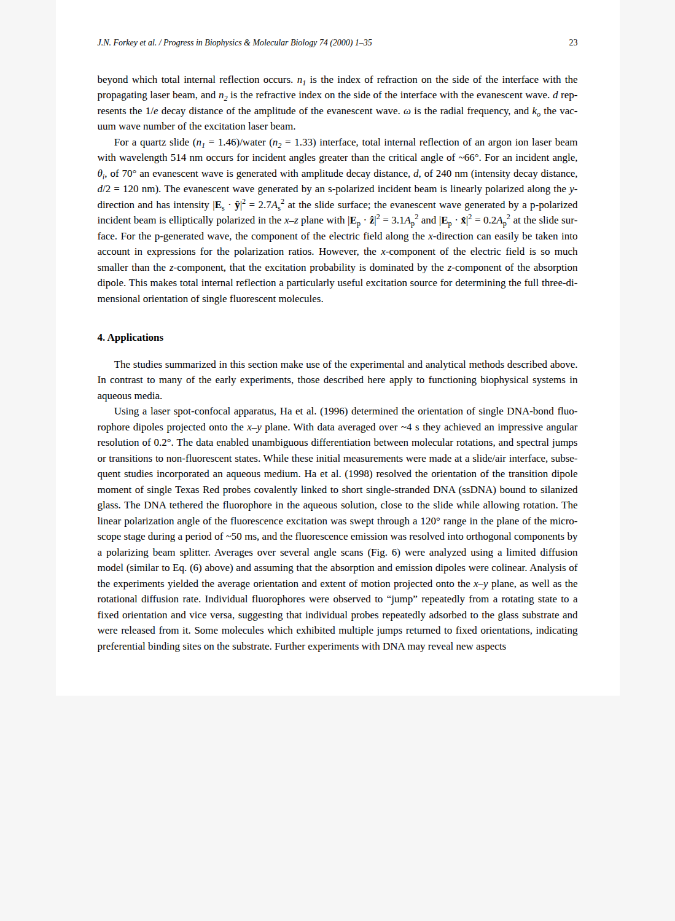J.N. Forkey et al. / Progress in Biophysics & Molecular Biology 74 (2000) 1–35 23
beyond which total internal reflection occurs. n1 is the index of refraction on the side of the interface with the propagating laser beam, and n2 is the refractive index on the side of the interface with the evanescent wave. d represents the 1/e decay distance of the amplitude of the evanescent wave. ω is the radial frequency, and ko the vacuum wave number of the excitation laser beam.
For a quartz slide (n1 = 1.46)/water (n2 = 1.33) interface, total internal reflection of an argon ion laser beam with wavelength 514 nm occurs for incident angles greater than the critical angle of ~66°. For an incident angle, θi, of 70° an evanescent wave is generated with amplitude decay distance, d, of 240 nm (intensity decay distance, d/2 = 120 nm). The evanescent wave generated by an s-polarized incident beam is linearly polarized along the y-direction and has intensity |Es · ŷ|2 = 2.7As2 at the slide surface; the evanescent wave generated by a p-polarized incident beam is elliptically polarized in the x–z plane with |Ep · ẑ|2 = 3.1Ap2 and |Ep · x̂|2 = 0.2Ap2 at the slide surface. For the p-generated wave, the component of the electric field along the x-direction can easily be taken into account in expressions for the polarization ratios. However, the x-component of the electric field is so much smaller than the z-component, that the excitation probability is dominated by the z-component of the absorption dipole. This makes total internal reflection a particularly useful excitation source for determining the full three-dimensional orientation of single fluorescent molecules.
4. Applications
The studies summarized in this section make use of the experimental and analytical methods described above. In contrast to many of the early experiments, those described here apply to functioning biophysical systems in aqueous media.
Using a laser spot-confocal apparatus, Ha et al. (1996) determined the orientation of single DNA-bond fluorophore dipoles projected onto the x–y plane. With data averaged over ~4 s they achieved an impressive angular resolution of 0.2°. The data enabled unambiguous differentiation between molecular rotations, and spectral jumps or transitions to non-fluorescent states. While these initial measurements were made at a slide/air interface, subsequent studies incorporated an aqueous medium. Ha et al. (1998) resolved the orientation of the transition dipole moment of single Texas Red probes covalently linked to short single-stranded DNA (ssDNA) bound to silanized glass. The DNA tethered the fluorophore in the aqueous solution, close to the slide while allowing rotation. The linear polarization angle of the fluorescence excitation was swept through a 120° range in the plane of the microscope stage during a period of ~50 ms, and the fluorescence emission was resolved into orthogonal components by a polarizing beam splitter. Averages over several angle scans (Fig. 6) were analyzed using a limited diffusion model (similar to Eq. (6) above) and assuming that the absorption and emission dipoles were colinear. Analysis of the experiments yielded the average orientation and extent of motion projected onto the x–y plane, as well as the rotational diffusion rate. Individual fluorophores were observed to “jump” repeatedly from a rotating state to a fixed orientation and vice versa, suggesting that individual probes repeatedly adsorbed to the glass substrate and were released from it. Some molecules which exhibited multiple jumps returned to fixed orientations, indicating preferential binding sites on the substrate. Further experiments with DNA may reveal new aspects